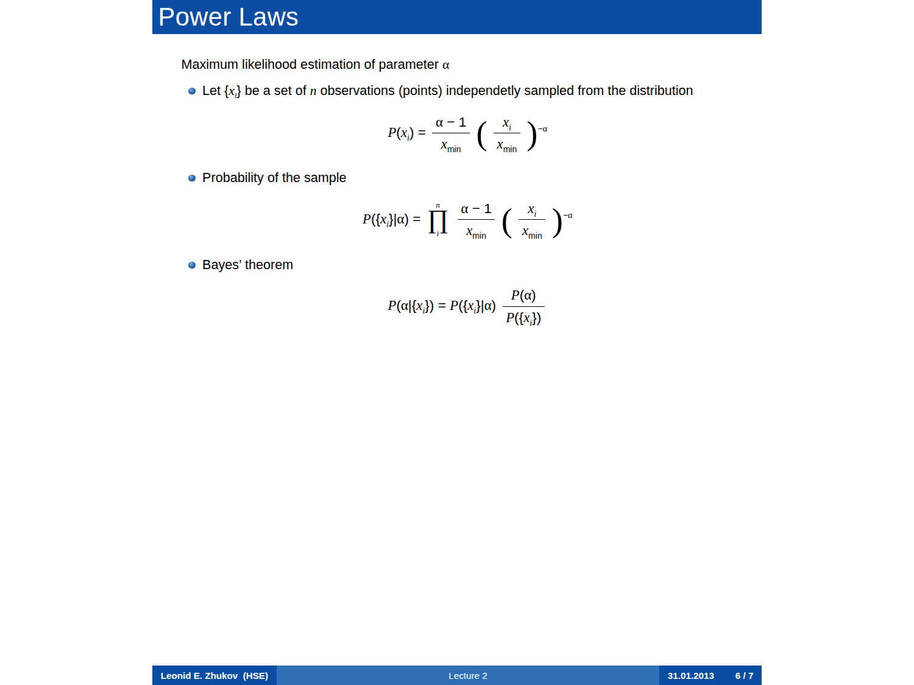Power Laws
Maximum likelihood estimation of parameter α
Let {xi} be a set of n observations (points) independetly sampled from the distribution
P(xi) = α − 1 xmin ( xi xmin )−α
Probability of the sample
P({xi}|α) = n ∏ i α − 1 xmin ( xi xmin )−α
Bayes’ theorem
P(α|{xi}) = P({xi}|α) P(α) P({xi})
Leonid E. Zhukov (HSE)
Lecture 2
31.01.2013
6 / 7